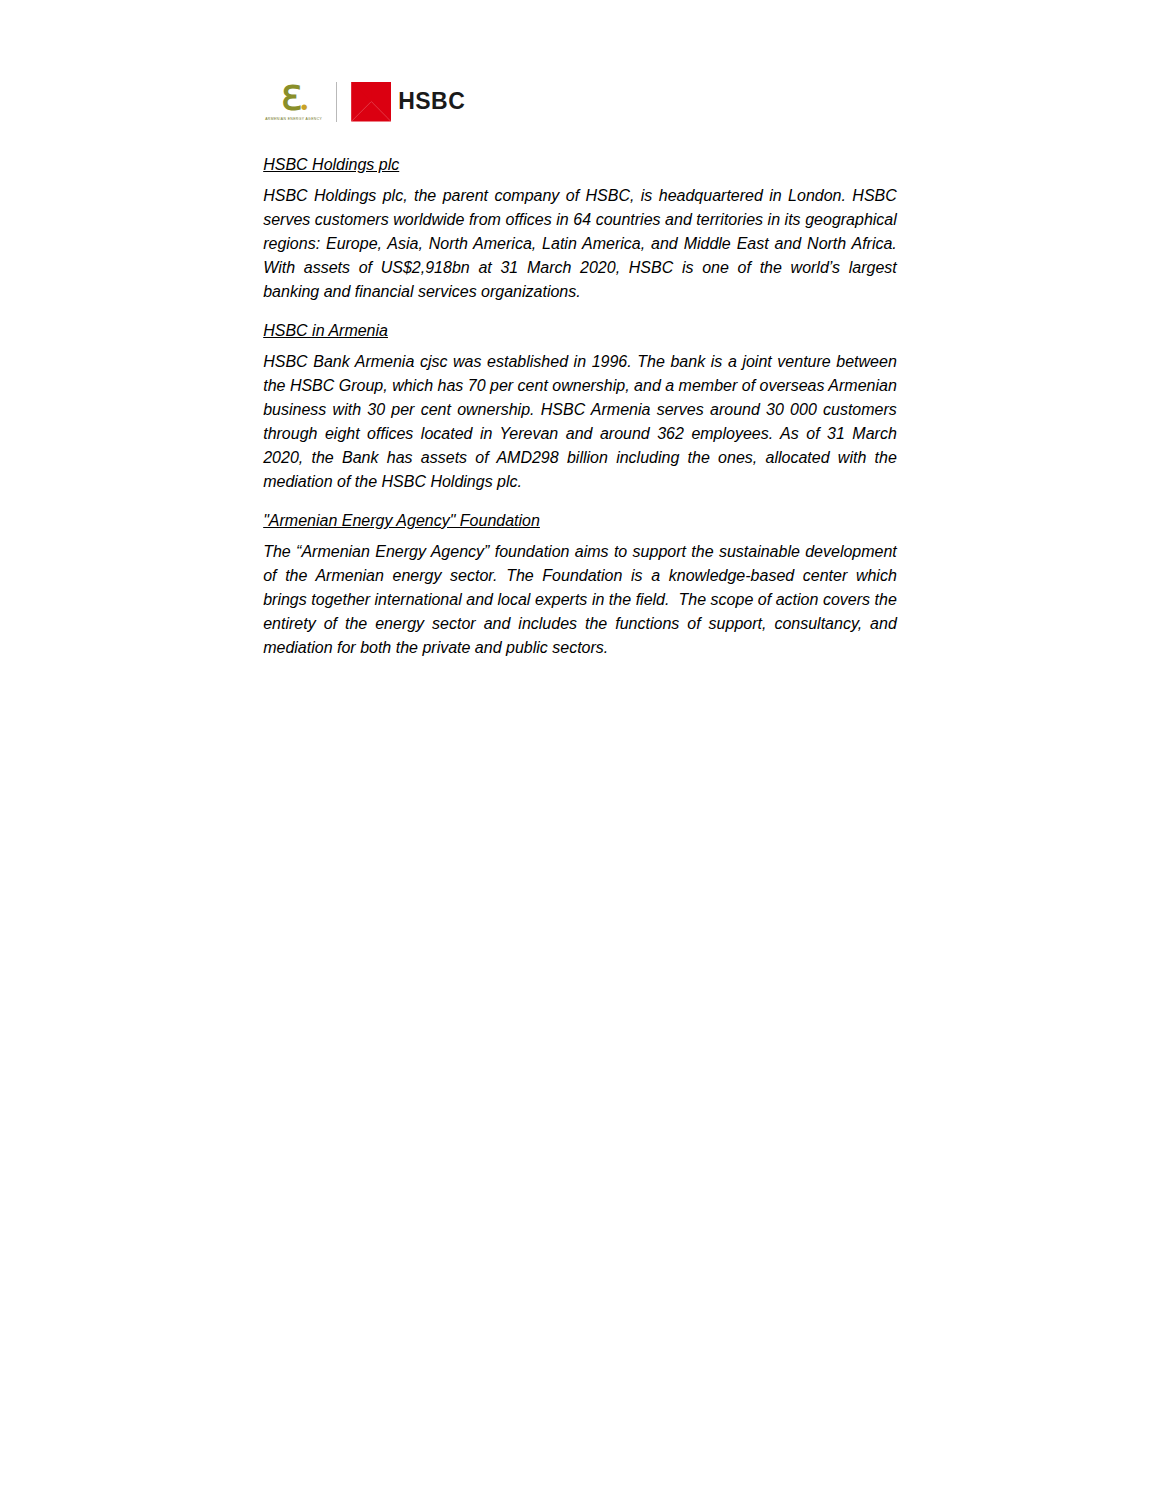ℇ.
Armenian Energy Agency
HSBC
HSBC Holdings plc
HSBC Holdings plc, the parent company of HSBC, is headquartered in London. HSBC serves customers worldwide from offices in 64 countries and territories in its geographical regions: Europe, Asia, North America, Latin America, and Middle East and North Africa. With assets of US$2,918bn at 31 March 2020, HSBC is one of the world’s largest banking and financial services organizations.
HSBC in Armenia
HSBC Bank Armenia cjsc was established in 1996. The bank is a joint venture between the HSBC Group, which has 70 per cent ownership, and a member of overseas Armenian business with 30 per cent ownership. HSBC Armenia serves around 30 000 customers through eight offices located in Yerevan and around 362 employees. As of 31 March 2020, the Bank has assets of AMD298 billion including the ones, allocated with the mediation of the HSBC Holdings plc.
"Armenian Energy Agency" Foundation
The “Armenian Energy Agency” foundation aims to support the sustainable development of the Armenian energy sector. The Foundation is a knowledge-based center which brings together international and local experts in the field. The scope of action covers the entirety of the energy sector and includes the functions of support, consultancy, and mediation for both the private and public sectors.